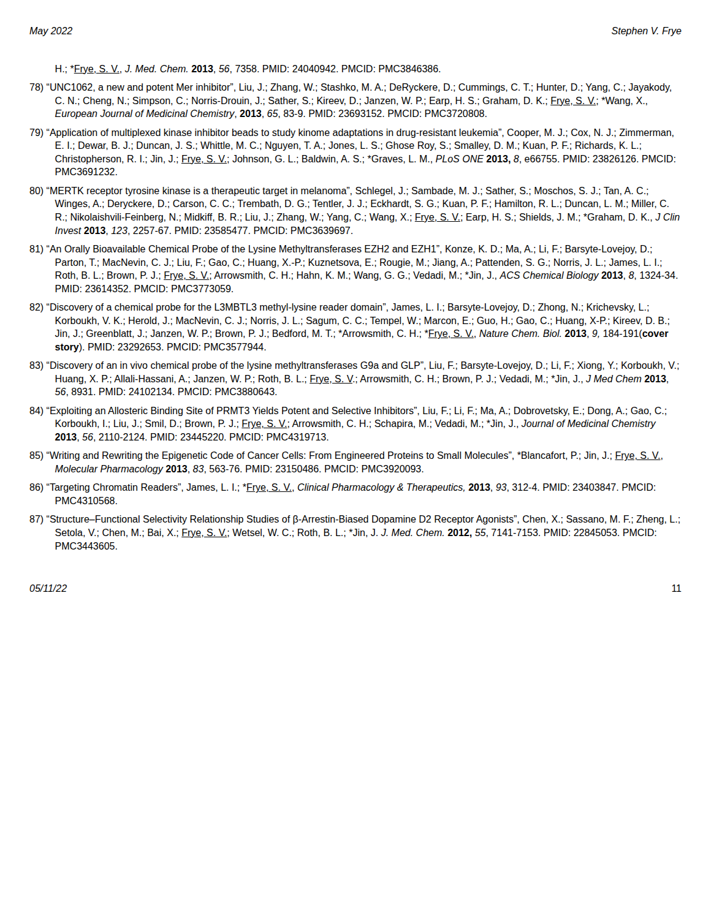May 2022 Stephen V. Frye
H.; *Frye, S. V., J. Med. Chem. 2013, 56, 7358. PMID: 24040942. PMCID: PMC3846386.
“UNC1062, a new and potent Mer inhibitor”, Liu, J.; Zhang, W.; Stashko, M. A.; DeRyckere, D.; Cummings, C. T.; Hunter, D.; Yang, C.; Jayakody, C. N.; Cheng, N.; Simpson, C.; Norris-Drouin, J.; Sather, S.; Kireev, D.; Janzen, W. P.; Earp, H. S.; Graham, D. K.; Frye, S. V.; *Wang, X., European Journal of Medicinal Chemistry, 2013, 65, 83-9. PMID: 23693152. PMCID: PMC3720808.
“Application of multiplexed kinase inhibitor beads to study kinome adaptations in drug-resistant leukemia”, Cooper, M. J.; Cox, N. J.; Zimmerman, E. I.; Dewar, B. J.; Duncan, J. S.; Whittle, M. C.; Nguyen, T. A.; Jones, L. S.; Ghose Roy, S.; Smalley, D. M.; Kuan, P. F.; Richards, K. L.; Christopherson, R. I.; Jin, J.; Frye, S. V.; Johnson, G. L.; Baldwin, A. S.; *Graves, L. M., PLoS ONE 2013, 8, e66755. PMID: 23826126. PMCID: PMC3691232.
“MERTK receptor tyrosine kinase is a therapeutic target in melanoma”, Schlegel, J.; Sambade, M. J.; Sather, S.; Moschos, S. J.; Tan, A. C.; Winges, A.; Deryckere, D.; Carson, C. C.; Trembath, D. G.; Tentler, J. J.; Eckhardt, S. G.; Kuan, P. F.; Hamilton, R. L.; Duncan, L. M.; Miller, C. R.; Nikolaishvili-Feinberg, N.; Midkiff, B. R.; Liu, J.; Zhang, W.; Yang, C.; Wang, X.; Frye, S. V.; Earp, H. S.; Shields, J. M.; *Graham, D. K., J Clin Invest 2013, 123, 2257-67. PMID: 23585477. PMCID: PMC3639697.
“An Orally Bioavailable Chemical Probe of the Lysine Methyltransferases EZH2 and EZH1”, Konze, K. D.; Ma, A.; Li, F.; Barsyte-Lovejoy, D.; Parton, T.; MacNevin, C. J.; Liu, F.; Gao, C.; Huang, X.-P.; Kuznetsova, E.; Rougie, M.; Jiang, A.; Pattenden, S. G.; Norris, J. L.; James, L. I.; Roth, B. L.; Brown, P. J.; Frye, S. V.; Arrowsmith, C. H.; Hahn, K. M.; Wang, G. G.; Vedadi, M.; *Jin, J., ACS Chemical Biology 2013, 8, 1324-34. PMID: 23614352. PMCID: PMC3773059.
“Discovery of a chemical probe for the L3MBTL3 methyl-lysine reader domain”, James, L. I.; Barsyte-Lovejoy, D.; Zhong, N.; Krichevsky, L.; Korboukh, V. K.; Herold, J.; MacNevin, C. J.; Norris, J. L.; Sagum, C. C.; Tempel, W.; Marcon, E.; Guo, H.; Gao, C.; Huang, X-P.; Kireev, D. B.; Jin, J.; Greenblatt, J.; Janzen, W. P.; Brown, P. J.; Bedford, M. T.; *Arrowsmith, C. H.; *Frye, S. V., Nature Chem. Biol. 2013, 9, 184-191(cover story). PMID: 23292653. PMCID: PMC3577944.
“Discovery of an in vivo chemical probe of the lysine methyltransferases G9a and GLP”, Liu, F.; Barsyte-Lovejoy, D.; Li, F.; Xiong, Y.; Korboukh, V.; Huang, X. P.; Allali-Hassani, A.; Janzen, W. P.; Roth, B. L.; Frye, S. V.; Arrowsmith, C. H.; Brown, P. J.; Vedadi, M.; *Jin, J., J Med Chem 2013, 56, 8931. PMID: 24102134. PMCID: PMC3880643.
“Exploiting an Allosteric Binding Site of PRMT3 Yields Potent and Selective Inhibitors”, Liu, F.; Li, F.; Ma, A.; Dobrovetsky, E.; Dong, A.; Gao, C.; Korboukh, I.; Liu, J.; Smil, D.; Brown, P. J.; Frye, S. V.; Arrowsmith, C. H.; Schapira, M.; Vedadi, M.; *Jin, J., Journal of Medicinal Chemistry 2013, 56, 2110-2124. PMID: 23445220. PMCID: PMC4319713.
“Writing and Rewriting the Epigenetic Code of Cancer Cells: From Engineered Proteins to Small Molecules”, *Blancafort, P.; Jin, J.; Frye, S. V., Molecular Pharmacology 2013, 83, 563-76. PMID: 23150486. PMCID: PMC3920093.
“Targeting Chromatin Readers”, James, L. I.; *Frye, S. V., Clinical Pharmacology & Therapeutics, 2013, 93, 312-4. PMID: 23403847. PMCID: PMC4310568.
“Structure–Functional Selectivity Relationship Studies of β-Arrestin-Biased Dopamine D2 Receptor Agonists”, Chen, X.; Sassano, M. F.; Zheng, L.; Setola, V.; Chen, M.; Bai, X.; Frye, S. V.; Wetsel, W. C.; Roth, B. L.; *Jin, J. J. Med. Chem. 2012, 55, 7141-7153. PMID: 22845053. PMCID: PMC3443605.
05/11/22 11